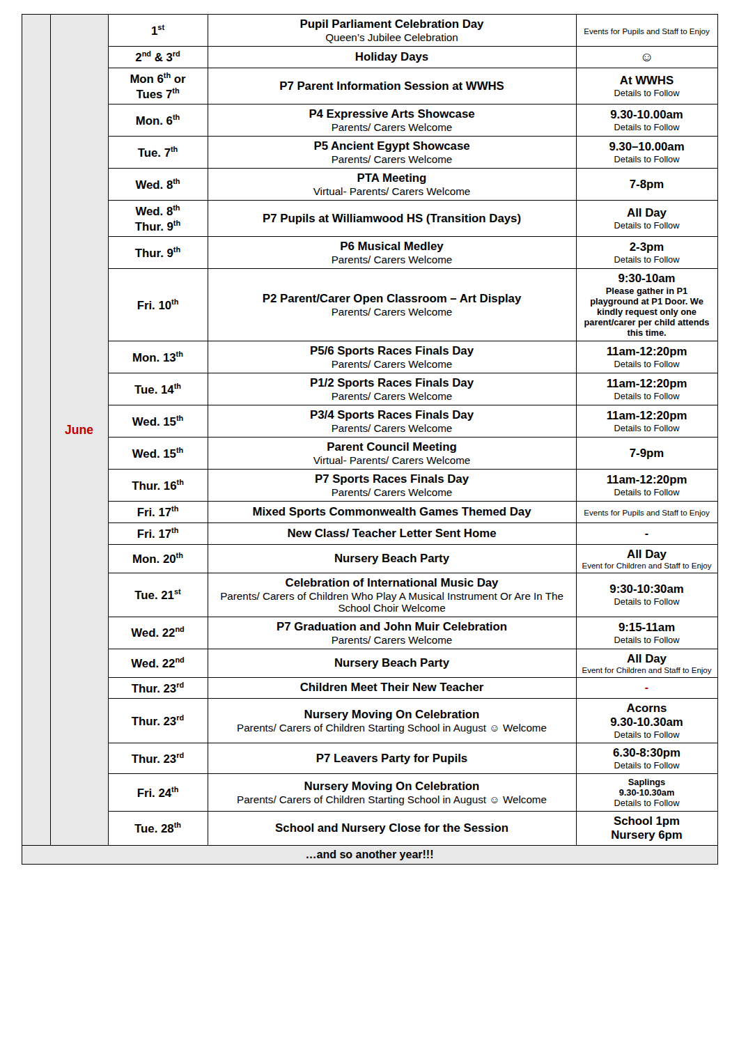| | June | 1 st | Pupil Parliament Celebration Day Queen’s Jubilee Celebration | Events for Pupils and Staff to Enjoy |
| 2 nd & 3 rd | Holiday Days | ☺ |
| Mon 6 th or Tues 7 th | P7 Parent Information Session at WWHS | At WWHS Details to Follow |
| Mon. 6 th | P4 Expressive Arts Showcase Parents/ Carers Welcome | 9.30-10.00am Details to Follow |
| Tue. 7 th | P5 Ancient Egypt Showcase Parents/ Carers Welcome | 9.30–10.00am Details to Follow |
| Wed. 8 th | PTA Meeting Virtual- Parents/ Carers Welcome | 7-8pm |
| Wed. 8 th Thur. 9 th | P7 Pupils at Williamwood HS (Transition Days) | All Day Details to Follow |
| Thur. 9 th | P6 Musical Medley Parents/ Carers Welcome | 2-3pm Details to Follow |
| Fri. 10 th | P2 Parent/Carer Open Classroom – Art Display Parents/ Carers Welcome | 9:30-10am Please gather in P1 playground at P1 Door. We kindly request only one parent/carer per child attends this time. |
| Mon. 13 th | P5/6 Sports Races Finals Day Parents/ Carers Welcome | 11am-12:20pm Details to Follow |
| Tue. 14 th | P1/2 Sports Races Finals Day Parents/ Carers Welcome | 11am-12:20pm Details to Follow |
| Wed. 15 th | P3/4 Sports Races Finals Day Parents/ Carers Welcome | 11am-12:20pm Details to Follow |
| Wed. 15 th | Parent Council Meeting Virtual- Parents/ Carers Welcome | 7-9pm |
| Thur. 16 th | P7 Sports Races Finals Day Parents/ Carers Welcome | 11am-12:20pm Details to Follow |
| Fri. 17 th | Mixed Sports Commonwealth Games Themed Day | Events for Pupils and Staff to Enjoy |
| Fri. 17 th | New Class/ Teacher Letter Sent Home | - |
| Mon. 20 th | Nursery Beach Party | All Day Event for Children and Staff to Enjoy |
| Tue. 21 st | Celebration of International Music Day Parents/ Carers of Children Who Play A Musical Instrument Or Are In The School Choir Welcome | 9:30-10:30am Details to Follow |
| Wed. 22 nd | P7 Graduation and John Muir Celebration Parents/ Carers Welcome | 9:15-11am Details to Follow |
| Wed. 22 nd | Nursery Beach Party | All Day Event for Children and Staff to Enjoy |
| Thur. 23 rd | Children Meet Their New Teacher | - |
| Thur. 23 rd | Nursery Moving On Celebration Parents/ Carers of Children Starting School in August ☺ Welcome | Acorns 9.30-10.30am Details to Follow |
| Thur. 23 rd | P7 Leavers Party for Pupils | 6.30-8:30pm Details to Follow |
| Fri. 24 th | Nursery Moving On Celebration Parents/ Carers of Children Starting School in August ☺ Welcome | Saplings 9.30-10.30am Details to Follow |
| Tue. 28 th | School and Nursery Close for the Session | School 1pm Nursery 6pm |
| …and so another year!!! |